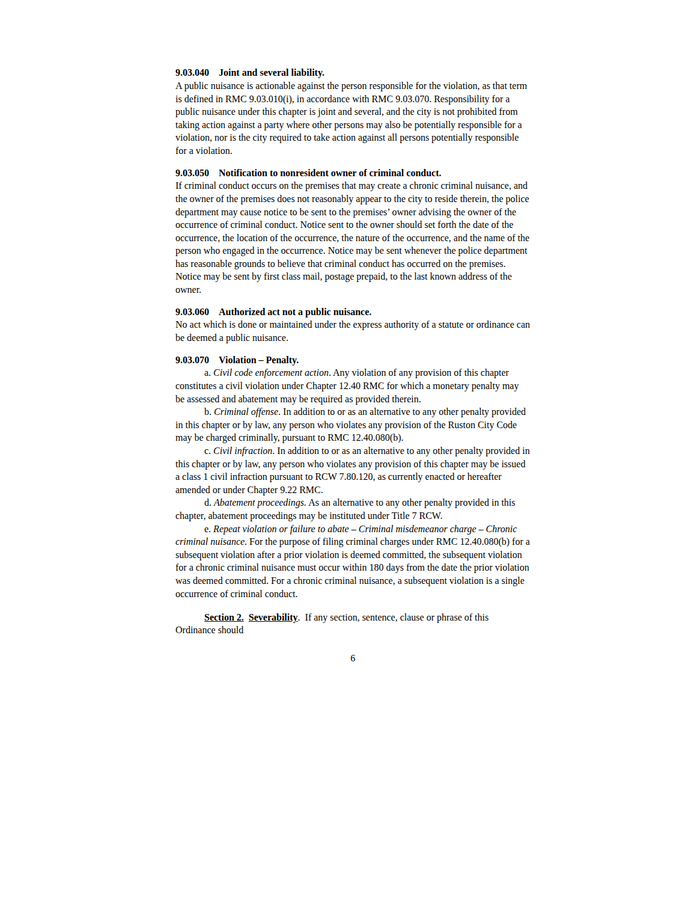9.03.040 Joint and several liability.
A public nuisance is actionable against the person responsible for the violation, as that term is defined in RMC 9.03.010(i), in accordance with RMC 9.03.070. Responsibility for a public nuisance under this chapter is joint and several, and the city is not prohibited from taking action against a party where other persons may also be potentially responsible for a violation, nor is the city required to take action against all persons potentially responsible for a violation.
9.03.050 Notification to nonresident owner of criminal conduct.
If criminal conduct occurs on the premises that may create a chronic criminal nuisance, and the owner of the premises does not reasonably appear to the city to reside therein, the police department may cause notice to be sent to the premises’ owner advising the owner of the occurrence of criminal conduct. Notice sent to the owner should set forth the date of the occurrence, the location of the occurrence, the nature of the occurrence, and the name of the person who engaged in the occurrence. Notice may be sent whenever the police department has reasonable grounds to believe that criminal conduct has occurred on the premises. Notice may be sent by first class mail, postage prepaid, to the last known address of the owner.
9.03.060 Authorized act not a public nuisance.
No act which is done or maintained under the express authority of a statute or ordinance can be deemed a public nuisance.
9.03.070 Violation – Penalty.
a. Civil code enforcement action. Any violation of any provision of this chapter constitutes a civil violation under Chapter 12.40 RMC for which a monetary penalty may be assessed and abatement may be required as provided therein.
b. Criminal offense. In addition to or as an alternative to any other penalty provided in this chapter or by law, any person who violates any provision of the Ruston City Code may be charged criminally, pursuant to RMC 12.40.080(b).
c. Civil infraction. In addition to or as an alternative to any other penalty provided in this chapter or by law, any person who violates any provision of this chapter may be issued a class 1 civil infraction pursuant to RCW 7.80.120, as currently enacted or hereafter amended or under Chapter 9.22 RMC.
d. Abatement proceedings. As an alternative to any other penalty provided in this chapter, abatement proceedings may be instituted under Title 7 RCW.
e. Repeat violation or failure to abate – Criminal misdemeanor charge – Chronic criminal nuisance. For the purpose of filing criminal charges under RMC 12.40.080(b) for a subsequent violation after a prior violation is deemed committed, the subsequent violation for a chronic criminal nuisance must occur within 180 days from the date the prior violation was deemed committed. For a chronic criminal nuisance, a subsequent violation is a single occurrence of criminal conduct.
Section 2. Severability. If any section, sentence, clause or phrase of this Ordinance should
6